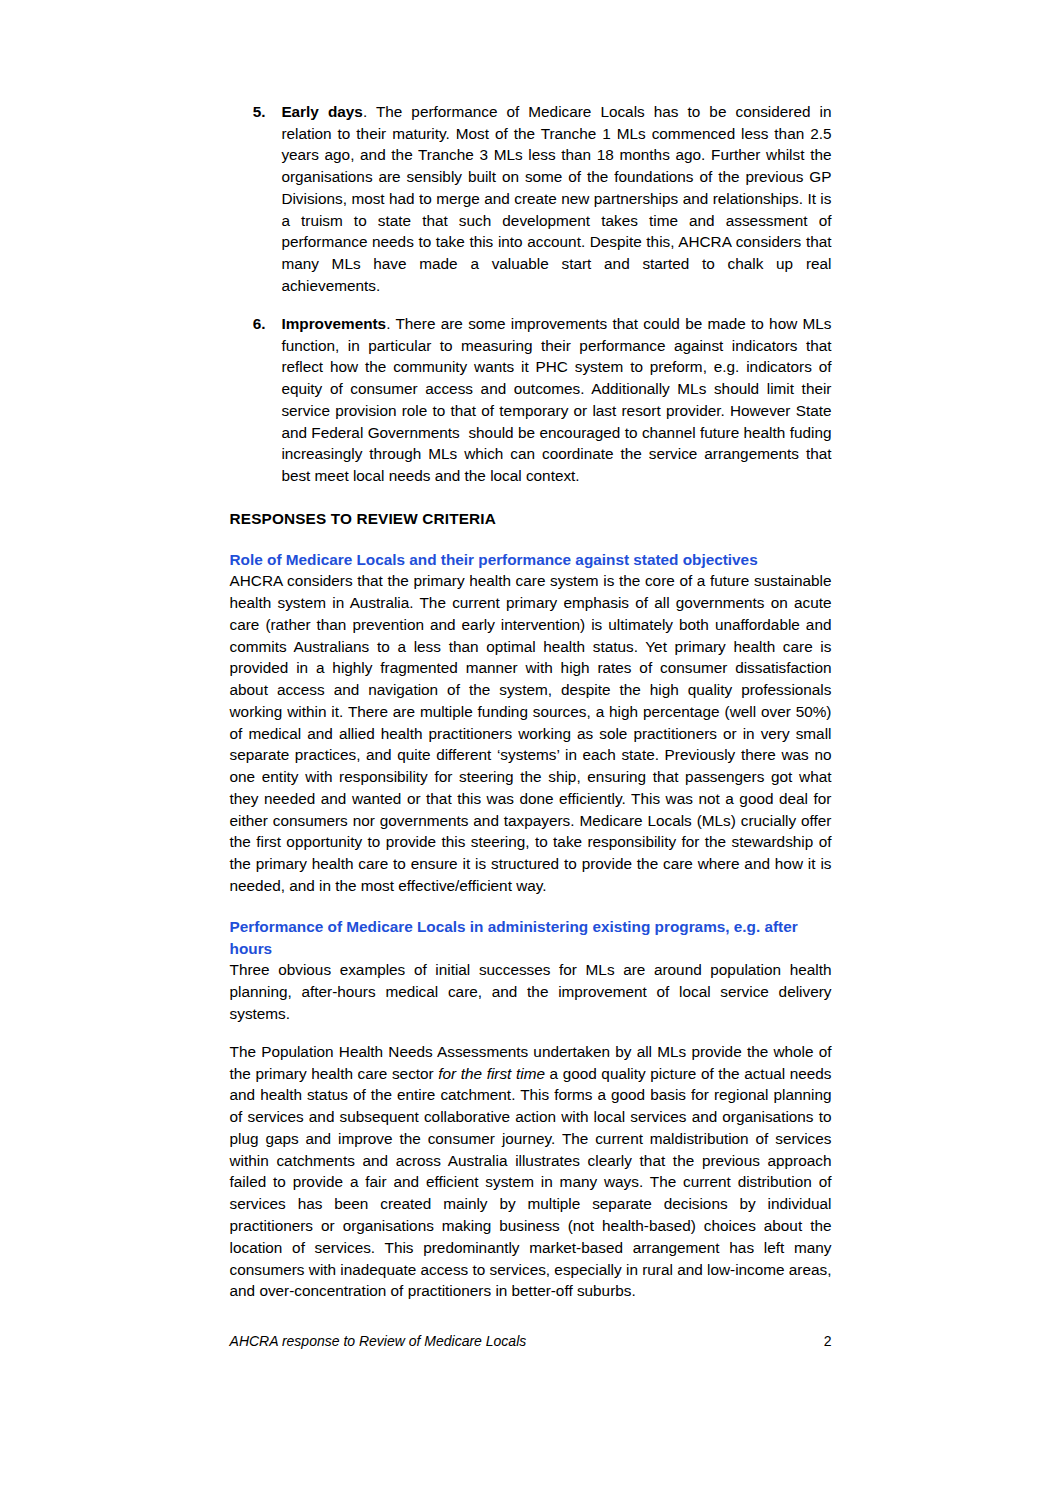Early days. The performance of Medicare Locals has to be considered in relation to their maturity. Most of the Tranche 1 MLs commenced less than 2.5 years ago, and the Tranche 3 MLs less than 18 months ago. Further whilst the organisations are sensibly built on some of the foundations of the previous GP Divisions, most had to merge and create new partnerships and relationships. It is a truism to state that such development takes time and assessment of performance needs to take this into account. Despite this, AHCRA considers that many MLs have made a valuable start and started to chalk up real achievements.
Improvements. There are some improvements that could be made to how MLs function, in particular to measuring their performance against indicators that reflect how the community wants it PHC system to preform, e.g. indicators of equity of consumer access and outcomes. Additionally MLs should limit their service provision role to that of temporary or last resort provider. However State and Federal Governments should be encouraged to channel future health fuding increasingly through MLs which can coordinate the service arrangements that best meet local needs and the local context.
RESPONSES TO REVIEW CRITERIA
Role of Medicare Locals and their performance against stated objectives
AHCRA considers that the primary health care system is the core of a future sustainable health system in Australia. The current primary emphasis of all governments on acute care (rather than prevention and early intervention) is ultimately both unaffordable and commits Australians to a less than optimal health status. Yet primary health care is provided in a highly fragmented manner with high rates of consumer dissatisfaction about access and navigation of the system, despite the high quality professionals working within it. There are multiple funding sources, a high percentage (well over 50%) of medical and allied health practitioners working as sole practitioners or in very small separate practices, and quite different ‘systems’ in each state. Previously there was no one entity with responsibility for steering the ship, ensuring that passengers got what they needed and wanted or that this was done efficiently. This was not a good deal for either consumers nor governments and taxpayers. Medicare Locals (MLs) crucially offer the first opportunity to provide this steering, to take responsibility for the stewardship of the primary health care to ensure it is structured to provide the care where and how it is needed, and in the most effective/efficient way.
Performance of Medicare Locals in administering existing programs, e.g. after hours
Three obvious examples of initial successes for MLs are around population health planning, after-hours medical care, and the improvement of local service delivery systems.
The Population Health Needs Assessments undertaken by all MLs provide the whole of the primary health care sector for the first time a good quality picture of the actual needs and health status of the entire catchment. This forms a good basis for regional planning of services and subsequent collaborative action with local services and organisations to plug gaps and improve the consumer journey. The current maldistribution of services within catchments and across Australia illustrates clearly that the previous approach failed to provide a fair and efficient system in many ways. The current distribution of services has been created mainly by multiple separate decisions by individual practitioners or organisations making business (not health-based) choices about the location of services. This predominantly market-based arrangement has left many consumers with inadequate access to services, especially in rural and low-income areas, and over-concentration of practitioners in better-off suburbs.
AHCRA response to Review of Medicare Locals 2